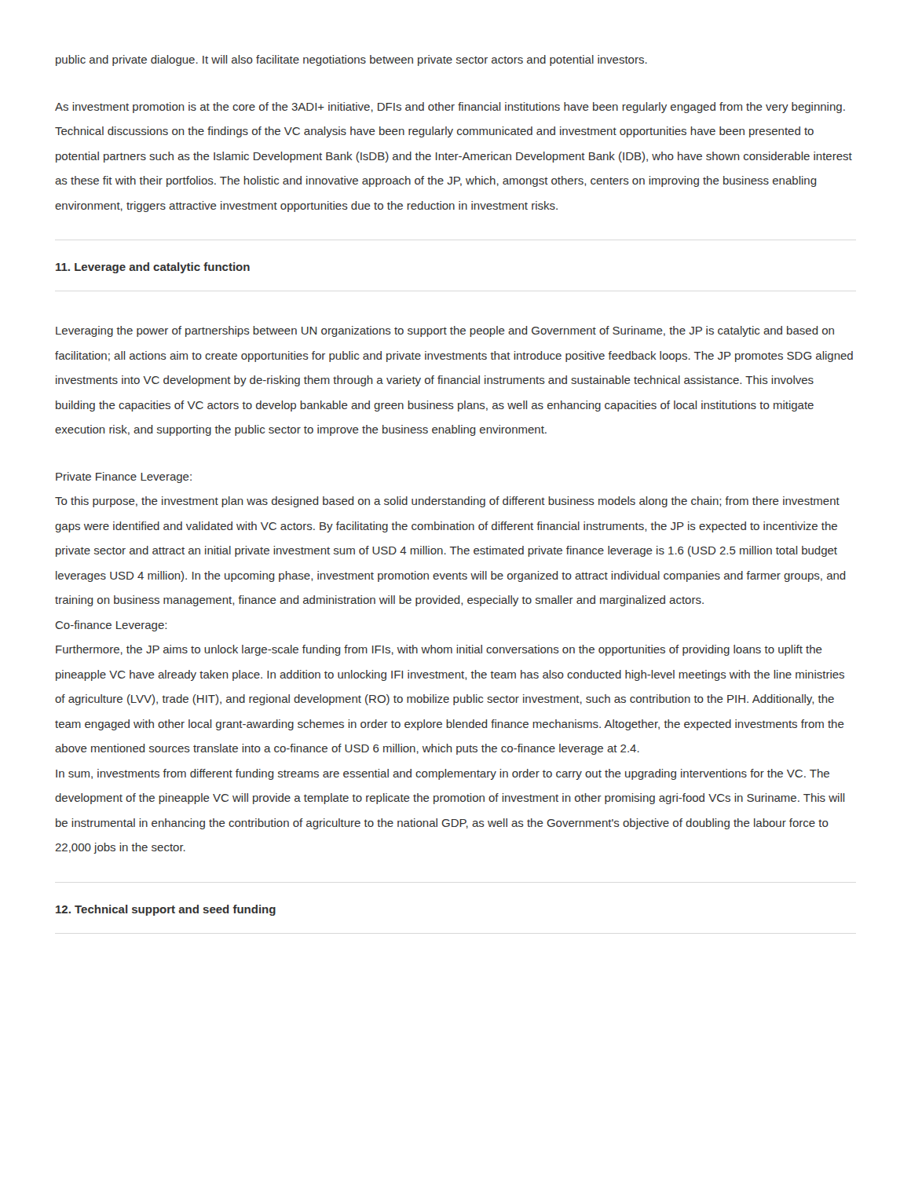public and private dialogue. It will also facilitate negotiations between private sector actors and potential investors.
As investment promotion is at the core of the 3ADI+ initiative, DFIs and other financial institutions have been regularly engaged from the very beginning. Technical discussions on the findings of the VC analysis have been regularly communicated and investment opportunities have been presented to potential partners such as the Islamic Development Bank (IsDB) and the Inter-American Development Bank (IDB), who have shown considerable interest as these fit with their portfolios. The holistic and innovative approach of the JP, which, amongst others, centers on improving the business enabling environment, triggers attractive investment opportunities due to the reduction in investment risks.
11. Leverage and catalytic function
Leveraging the power of partnerships between UN organizations to support the people and Government of Suriname, the JP is catalytic and based on facilitation; all actions aim to create opportunities for public and private investments that introduce positive feedback loops. The JP promotes SDG aligned investments into VC development by de-risking them through a variety of financial instruments and sustainable technical assistance. This involves building the capacities of VC actors to develop bankable and green business plans, as well as enhancing capacities of local institutions to mitigate execution risk, and supporting the public sector to improve the business enabling environment.
Private Finance Leverage:
To this purpose, the investment plan was designed based on a solid understanding of different business models along the chain; from there investment gaps were identified and validated with VC actors. By facilitating the combination of different financial instruments, the JP is expected to incentivize the private sector and attract an initial private investment sum of USD 4 million. The estimated private finance leverage is 1.6 (USD 2.5 million total budget leverages USD 4 million). In the upcoming phase, investment promotion events will be organized to attract individual companies and farmer groups, and training on business management, finance and administration will be provided, especially to smaller and marginalized actors.
Co-finance Leverage:
Furthermore, the JP aims to unlock large-scale funding from IFIs, with whom initial conversations on the opportunities of providing loans to uplift the pineapple VC have already taken place. In addition to unlocking IFI investment, the team has also conducted high-level meetings with the line ministries of agriculture (LVV), trade (HIT), and regional development (RO) to mobilize public sector investment, such as contribution to the PIH. Additionally, the team engaged with other local grant-awarding schemes in order to explore blended finance mechanisms. Altogether, the expected investments from the above mentioned sources translate into a co-finance of USD 6 million, which puts the co-finance leverage at 2.4.
In sum, investments from different funding streams are essential and complementary in order to carry out the upgrading interventions for the VC. The development of the pineapple VC will provide a template to replicate the promotion of investment in other promising agri-food VCs in Suriname. This will be instrumental in enhancing the contribution of agriculture to the national GDP, as well as the Government's objective of doubling the labour force to 22,000 jobs in the sector.
12. Technical support and seed funding